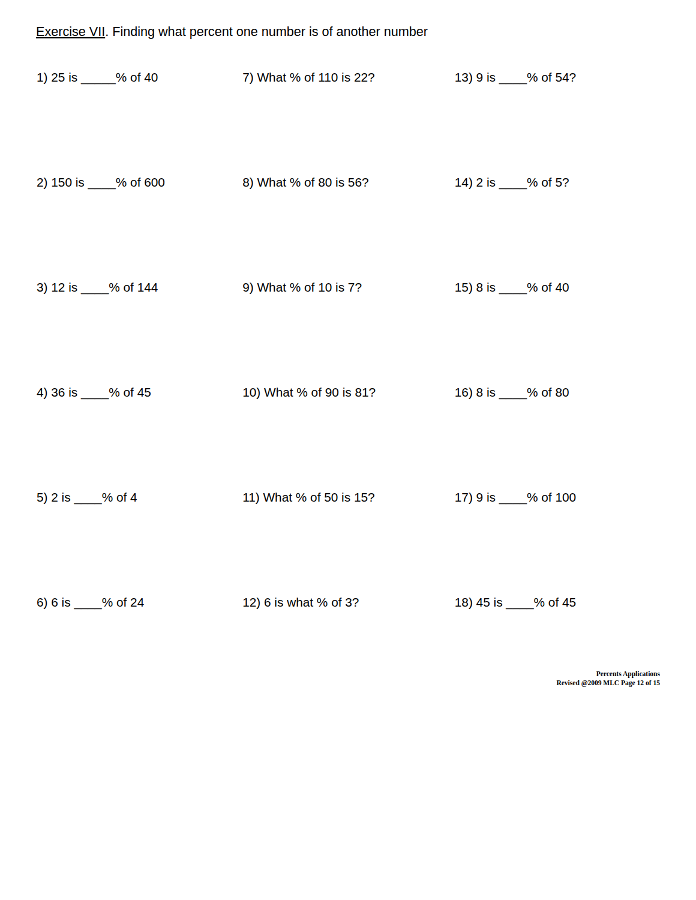Exercise VII. Finding what percent one number is of another number
| 1) 25 is _____% of 40 | 7) What % of 110 is 22? | 13) 9 is ____% of 54? |
| 2) 150 is ____% of 600 | 8) What % of 80 is 56? | 14) 2 is ____% of 5? |
| 3) 12 is ____% of 144 | 9) What % of 10 is 7? | 15) 8 is ____% of 40 |
| 4) 36 is ____% of 45 | 10) What % of 90 is 81? | 16) 8 is ____% of 80 |
| 5) 2 is ____% of 4 | 11) What % of 50 is 15? | 17) 9 is ____% of 100 |
| 6) 6 is ____% of 24 | 12) 6 is what % of 3? | 18) 45 is ____% of 45 |
Percents Applications
Revised @2009 MLC Page 12 of 15